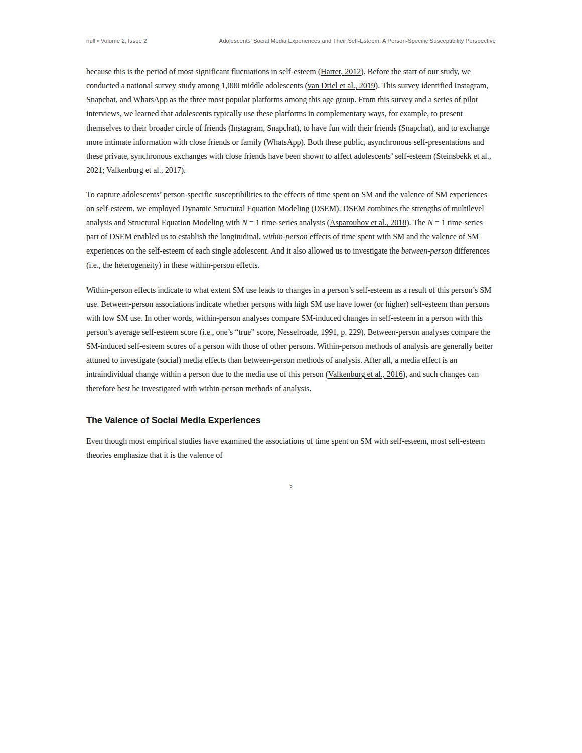null • Volume 2, Issue 2 Adolescents’ Social Media Experiences and Their Self-Esteem: A Person-Specific Susceptibility Perspective
because this is the period of most significant fluctuations in self-esteem (Harter, 2012). Before the start of our study, we conducted a national survey study among 1,000 middle adolescents (van Driel et al., 2019). This survey identified Instagram, Snapchat, and WhatsApp as the three most popular platforms among this age group. From this survey and a series of pilot interviews, we learned that adolescents typically use these platforms in complementary ways, for example, to present themselves to their broader circle of friends (Instagram, Snapchat), to have fun with their friends (Snapchat), and to exchange more intimate information with close friends or family (WhatsApp). Both these public, asynchronous self-presentations and these private, synchronous exchanges with close friends have been shown to affect adolescents’ self-esteem (Steinsbekk et al., 2021; Valkenburg et al., 2017).
To capture adolescents’ person-specific susceptibilities to the effects of time spent on SM and the valence of SM experiences on self-esteem, we employed Dynamic Structural Equation Modeling (DSEM). DSEM combines the strengths of multilevel analysis and Structural Equation Modeling with N = 1 time-series analysis (Asparouhov et al., 2018). The N = 1 time-series part of DSEM enabled us to establish the longitudinal, within-person effects of time spent with SM and the valence of SM experiences on the self-esteem of each single adolescent. And it also allowed us to investigate the between-person differences (i.e., the heterogeneity) in these within-person effects.
Within-person effects indicate to what extent SM use leads to changes in a person’s self-esteem as a result of this person’s SM use. Between-person associations indicate whether persons with high SM use have lower (or higher) self-esteem than persons with low SM use. In other words, within-person analyses compare SM-induced changes in self-esteem in a person with this person’s average self-esteem score (i.e., one’s “true” score, Nesselroade, 1991, p. 229). Between-person analyses compare the SM-induced self-esteem scores of a person with those of other persons. Within-person methods of analysis are generally better attuned to investigate (social) media effects than between-person methods of analysis. After all, a media effect is an intraindividual change within a person due to the media use of this person (Valkenburg et al., 2016), and such changes can therefore best be investigated with within-person methods of analysis.
The Valence of Social Media Experiences
Even though most empirical studies have examined the associations of time spent on SM with self-esteem, most self-esteem theories emphasize that it is the valence of
5